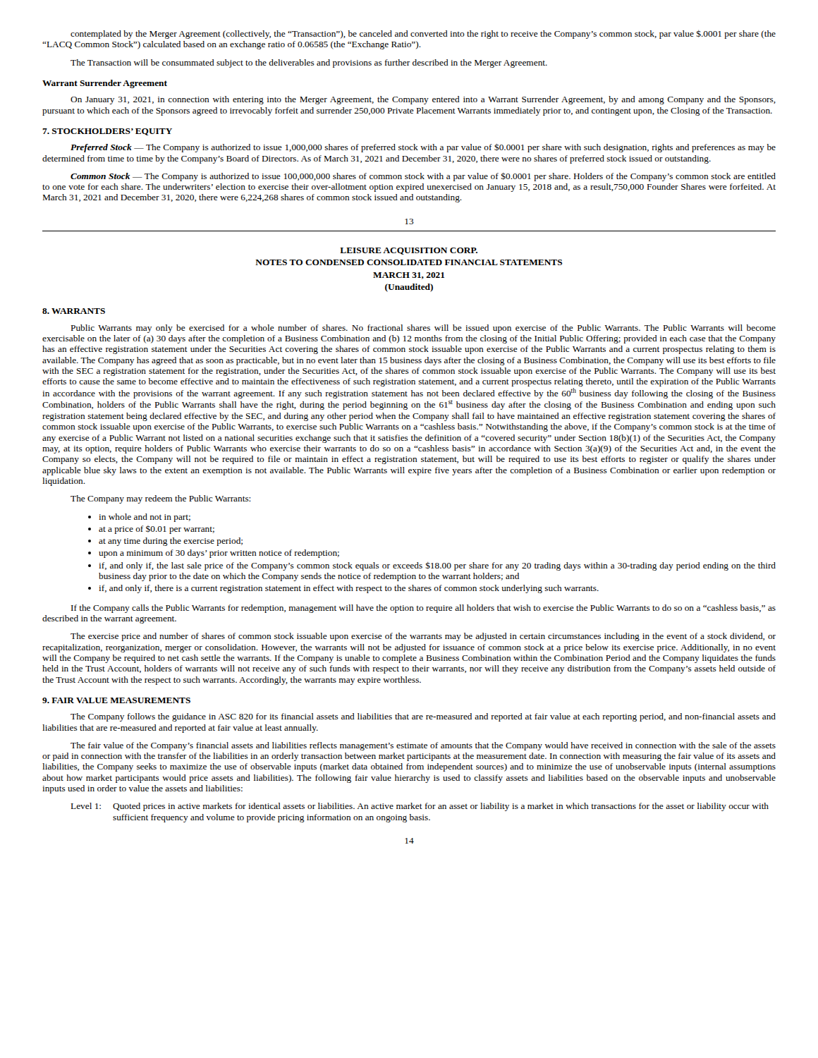contemplated by the Merger Agreement (collectively, the “Transaction”), be canceled and converted into the right to receive the Company’s common stock, par value $.0001 per share (the “LACQ Common Stock”) calculated based on an exchange ratio of 0.06585 (the “Exchange Ratio”).
The Transaction will be consummated subject to the deliverables and provisions as further described in the Merger Agreement.
Warrant Surrender Agreement
On January 31, 2021, in connection with entering into the Merger Agreement, the Company entered into a Warrant Surrender Agreement, by and among Company and the Sponsors, pursuant to which each of the Sponsors agreed to irrevocably forfeit and surrender 250,000 Private Placement Warrants immediately prior to, and contingent upon, the Closing of the Transaction.
7. STOCKHOLDERS’ EQUITY
Preferred Stock — The Company is authorized to issue 1,000,000 shares of preferred stock with a par value of $0.0001 per share with such designation, rights and preferences as may be determined from time to time by the Company’s Board of Directors. As of March 31, 2021 and December 31, 2020, there were no shares of preferred stock issued or outstanding.
Common Stock — The Company is authorized to issue 100,000,000 shares of common stock with a par value of $0.0001 per share. Holders of the Company’s common stock are entitled to one vote for each share. The underwriters’ election to exercise their over-allotment option expired unexercised on January 15, 2018 and, as a result,750,000 Founder Shares were forfeited. At March 31, 2021 and December 31, 2020, there were 6,224,268 shares of common stock issued and outstanding.
13
LEISURE ACQUISITION CORP.
NOTES TO CONDENSED CONSOLIDATED FINANCIAL STATEMENTS
MARCH 31, 2021
(Unaudited)
8. WARRANTS
Public Warrants may only be exercised for a whole number of shares. No fractional shares will be issued upon exercise of the Public Warrants. The Public Warrants will become exercisable on the later of (a) 30 days after the completion of a Business Combination and (b) 12 months from the closing of the Initial Public Offering; provided in each case that the Company has an effective registration statement under the Securities Act covering the shares of common stock issuable upon exercise of the Public Warrants and a current prospectus relating to them is available. The Company has agreed that as soon as practicable, but in no event later than 15 business days after the closing of a Business Combination, the Company will use its best efforts to file with the SEC a registration statement for the registration, under the Securities Act, of the shares of common stock issuable upon exercise of the Public Warrants. The Company will use its best efforts to cause the same to become effective and to maintain the effectiveness of such registration statement, and a current prospectus relating thereto, until the expiration of the Public Warrants in accordance with the provisions of the warrant agreement. If any such registration statement has not been declared effective by the 60th business day following the closing of the Business Combination, holders of the Public Warrants shall have the right, during the period beginning on the 61st business day after the closing of the Business Combination and ending upon such registration statement being declared effective by the SEC, and during any other period when the Company shall fail to have maintained an effective registration statement covering the shares of common stock issuable upon exercise of the Public Warrants, to exercise such Public Warrants on a “cashless basis.” Notwithstanding the above, if the Company’s common stock is at the time of any exercise of a Public Warrant not listed on a national securities exchange such that it satisfies the definition of a “covered security” under Section 18(b)(1) of the Securities Act, the Company may, at its option, require holders of Public Warrants who exercise their warrants to do so on a “cashless basis” in accordance with Section 3(a)(9) of the Securities Act and, in the event the Company so elects, the Company will not be required to file or maintain in effect a registration statement, but will be required to use its best efforts to register or qualify the shares under applicable blue sky laws to the extent an exemption is not available. The Public Warrants will expire five years after the completion of a Business Combination or earlier upon redemption or liquidation.
The Company may redeem the Public Warrants:
in whole and not in part;
at a price of $0.01 per warrant;
at any time during the exercise period;
upon a minimum of 30 days’ prior written notice of redemption;
if, and only if, the last sale price of the Company’s common stock equals or exceeds $18.00 per share for any 20 trading days within a 30-trading day period ending on the third business day prior to the date on which the Company sends the notice of redemption to the warrant holders; and
if, and only if, there is a current registration statement in effect with respect to the shares of common stock underlying such warrants.
If the Company calls the Public Warrants for redemption, management will have the option to require all holders that wish to exercise the Public Warrants to do so on a “cashless basis,” as described in the warrant agreement.
The exercise price and number of shares of common stock issuable upon exercise of the warrants may be adjusted in certain circumstances including in the event of a stock dividend, or recapitalization, reorganization, merger or consolidation. However, the warrants will not be adjusted for issuance of common stock at a price below its exercise price. Additionally, in no event will the Company be required to net cash settle the warrants. If the Company is unable to complete a Business Combination within the Combination Period and the Company liquidates the funds held in the Trust Account, holders of warrants will not receive any of such funds with respect to their warrants, nor will they receive any distribution from the Company’s assets held outside of the Trust Account with the respect to such warrants. Accordingly, the warrants may expire worthless.
9. FAIR VALUE MEASUREMENTS
The Company follows the guidance in ASC 820 for its financial assets and liabilities that are re-measured and reported at fair value at each reporting period, and non-financial assets and liabilities that are re-measured and reported at fair value at least annually.
The fair value of the Company’s financial assets and liabilities reflects management’s estimate of amounts that the Company would have received in connection with the sale of the assets or paid in connection with the transfer of the liabilities in an orderly transaction between market participants at the measurement date. In connection with measuring the fair value of its assets and liabilities, the Company seeks to maximize the use of observable inputs (market data obtained from independent sources) and to minimize the use of unobservable inputs (internal assumptions about how market participants would price assets and liabilities). The following fair value hierarchy is used to classify assets and liabilities based on the observable inputs and unobservable inputs used in order to value the assets and liabilities:
Level 1: Quoted prices in active markets for identical assets or liabilities. An active market for an asset or liability is a market in which transactions for the asset or liability occur with sufficient frequency and volume to provide pricing information on an ongoing basis.
14